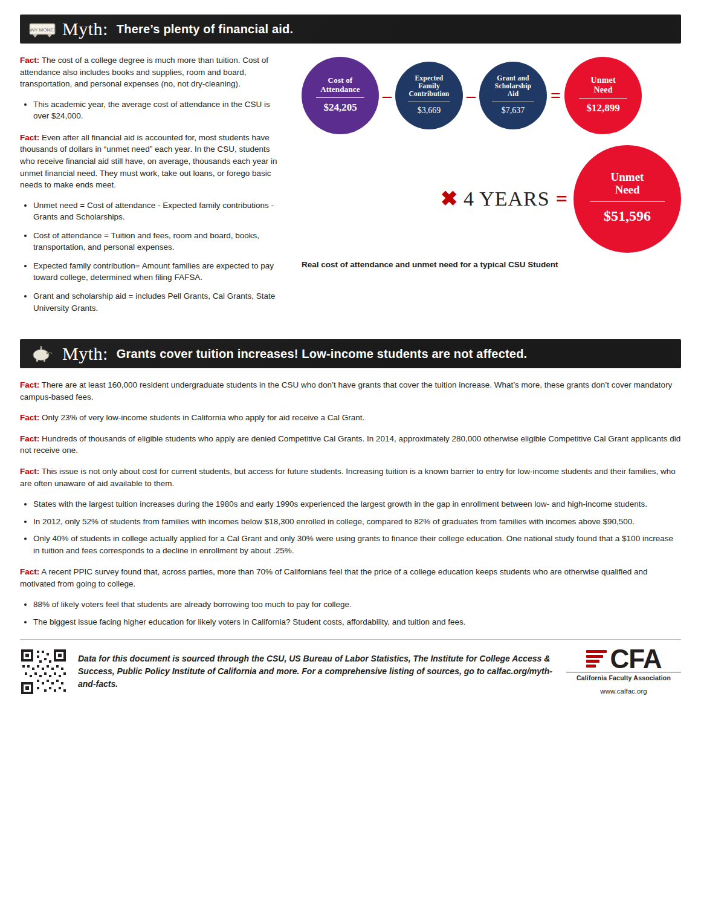ANY MONEY
Myth:
There’s plenty of financial aid.
Fact: The cost of a college degree is much more than tuition. Cost of attendance also includes books and supplies, room and board, transportation, and personal expenses (no, not dry-cleaning).
This academic year, the average cost of attendance in the CSU is over $24,000.
Fact: Even after all financial aid is accounted for, most students have thousands of dollars in “unmet need” each year. In the CSU, students who receive financial aid still have, on average, thousands each year in unmet financial need. They must work, take out loans, or forego basic needs to make ends meet.
Unmet need = Cost of attendance - Expected family contributions - Grants and Scholarships.
Cost of attendance = Tuition and fees, room and board, books, transportation, and personal expenses.
Expected family contribution= Amount families are expected to pay toward college, determined when filing FAFSA.
Grant and scholarship aid = includes Pell Grants, Cal Grants, State University Grants.
Cost of
Attendance
$24,205
–
Expected
Family
Contribution
$3,669
–
Grant and
Scholarship
Aid
$7,637
=
Unmet
Need
$12,899
✖ 4 YEARS =
Unmet
Need
$51,596
Real cost of attendance and unmet need for a typical CSU Student
$
Myth:
Grants cover tuition increases! Low-income students are not affected.
Fact: There are at least 160,000 resident undergraduate students in the CSU who don’t have grants that cover the tuition increase. What’s more, these grants don’t cover mandatory campus-based fees.
Fact: Only 23% of very low-income students in California who apply for aid receive a Cal Grant.
Fact: Hundreds of thousands of eligible students who apply are denied Competitive Cal Grants. In 2014, approximately 280,000 otherwise eligible Competitive Cal Grant applicants did not receive one.
Fact: This issue is not only about cost for current students, but access for future students. Increasing tuition is a known barrier to entry for low-income students and their families, who are often unaware of aid available to them.
States with the largest tuition increases during the 1980s and early 1990s experienced the largest growth in the gap in enrollment between low- and high-income students.
In 2012, only 52% of students from families with incomes below $18,300 enrolled in college, compared to 82% of graduates from families with incomes above $90,500.
Only 40% of students in college actually applied for a Cal Grant and only 30% were using grants to finance their college education. One national study found that a $100 increase in tuition and fees corresponds to a decline in enrollment by about .25%.
Fact: A recent PPIC survey found that, across parties, more than 70% of Californians feel that the price of a college education keeps students who are otherwise qualified and motivated from going to college.
88% of likely voters feel that students are already borrowing too much to pay for college.
The biggest issue facing higher education for likely voters in California? Student costs, affordability, and tuition and fees.
Data for this document is sourced through the CSU, US Bureau of Labor Statistics, The Institute for College Access & Success, Public Policy Institute of California and more. For a comprehensive listing of sources, go to calfac.org/myth-and-facts.
CFA
California Faculty Association
www.calfac.org